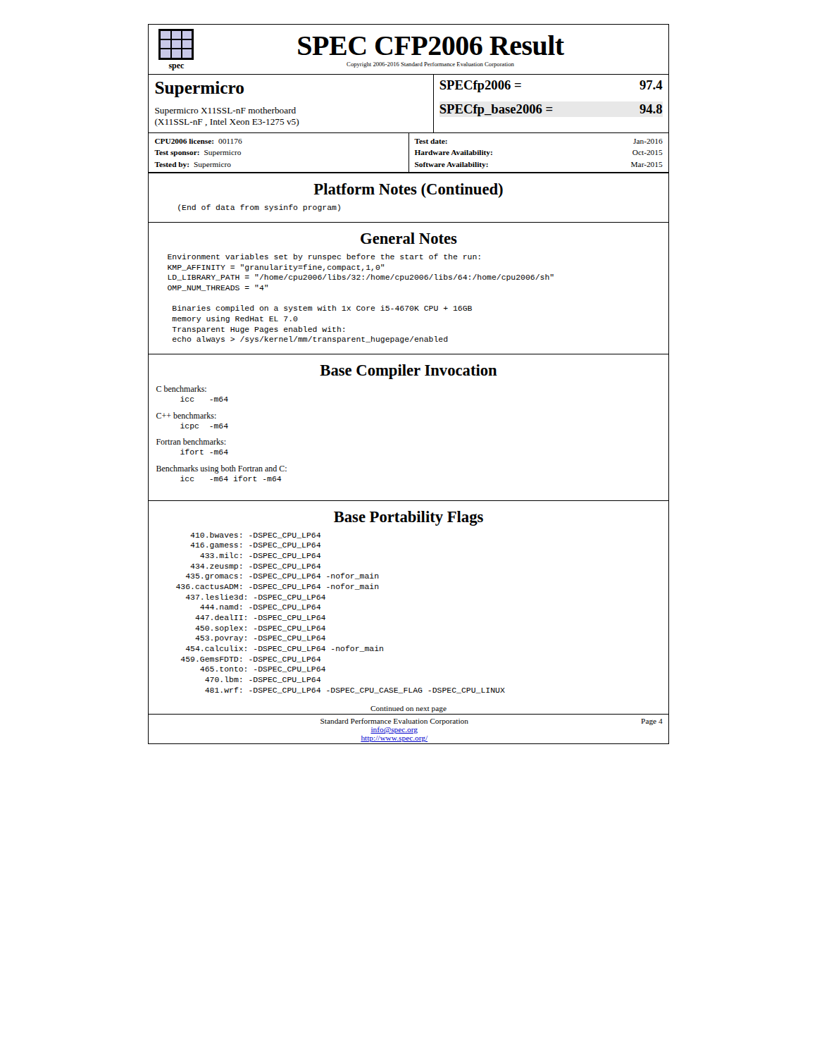spec
SPEC CFP2006 Result
Copyright 2006-2016 Standard Performance Evaluation Corporation
Supermicro
Supermicro X11SSL-nF motherboard
(X11SSL-nF , Intel Xeon E3-1275 v5)
SPECfp2006 =97.4
SPECfp_base2006 =94.8
CPU2006 license: 001176
Test sponsor: Supermicro
Tested by: Supermicro
Test date: Jan-2016
Hardware Availability: Oct-2015
Software Availability: Mar-2015
Platform Notes (Continued)
  (End of data from sysinfo program)
General Notes
Environment variables set by runspec before the start of the run:
KMP_AFFINITY = "granularity=fine,compact,1,0"
LD_LIBRARY_PATH = "/home/cpu2006/libs/32:/home/cpu2006/libs/64:/home/cpu2006/sh"
OMP_NUM_THREADS = "4"

 Binaries compiled on a system with 1x Core i5-4670K CPU + 16GB
 memory using RedHat EL 7.0
 Transparent Huge Pages enabled with:
 echo always > /sys/kernel/mm/transparent_hugepage/enabled
Base Compiler Invocation
C benchmarks:
icc   -m64
C++ benchmarks:
icpc  -m64
Fortran benchmarks:
ifort -m64
Benchmarks using both Fortran and C:
icc   -m64 ifort -m64
Base Portability Flags
   410.bwaves: -DSPEC_CPU_LP64
   416.gamess: -DSPEC_CPU_LP64
     433.milc: -DSPEC_CPU_LP64
   434.zeusmp: -DSPEC_CPU_LP64
  435.gromacs: -DSPEC_CPU_LP64 -nofor_main
436.cactusADM: -DSPEC_CPU_LP64 -nofor_main
  437.leslie3d: -DSPEC_CPU_LP64
     444.namd: -DSPEC_CPU_LP64
    447.dealII: -DSPEC_CPU_LP64
    450.soplex: -DSPEC_CPU_LP64
    453.povray: -DSPEC_CPU_LP64
  454.calculix: -DSPEC_CPU_LP64 -nofor_main
 459.GemsFDTD: -DSPEC_CPU_LP64
     465.tonto: -DSPEC_CPU_LP64
      470.lbm: -DSPEC_CPU_LP64
      481.wrf: -DSPEC_CPU_LP64 -DSPEC_CPU_CASE_FLAG -DSPEC_CPU_LINUX
Continued on next page
Standard Performance Evaluation Corporation
info@spec.org
http://www.spec.org/
Page 4